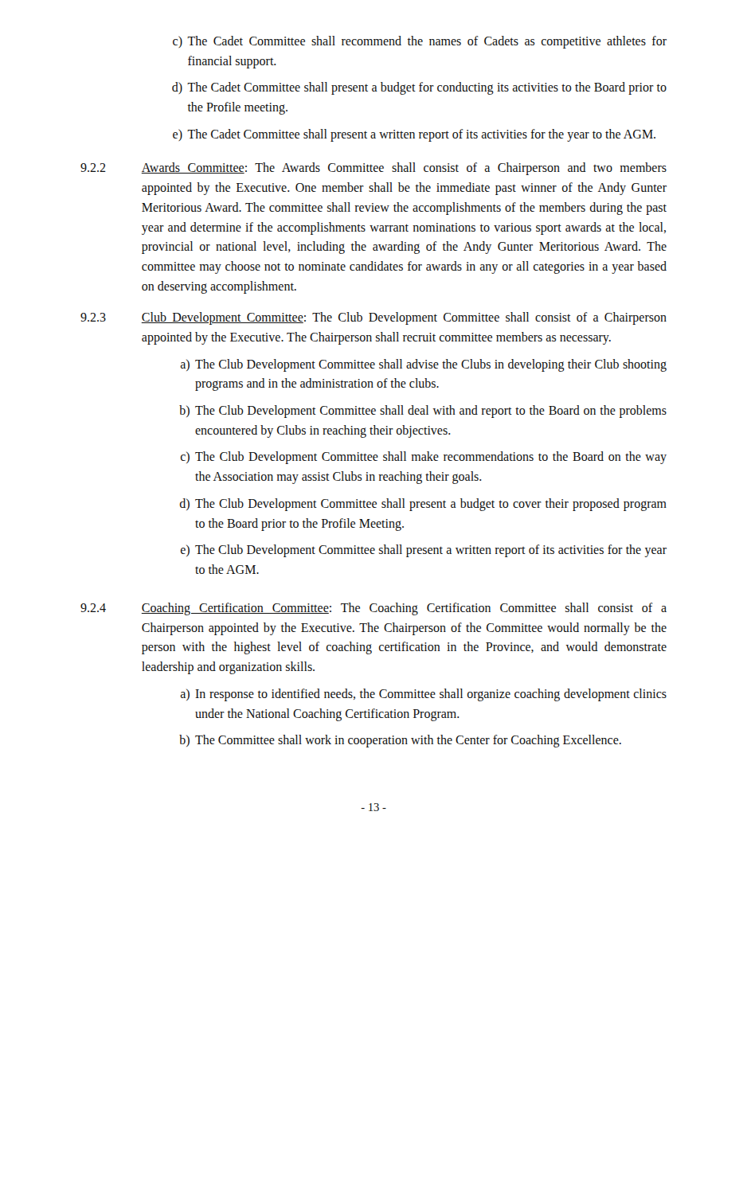c) The Cadet Committee shall recommend the names of Cadets as competitive athletes for financial support.
d) The Cadet Committee shall present a budget for conducting its activities to the Board prior to the Profile meeting.
e) The Cadet Committee shall present a written report of its activities for the year to the AGM.
9.2.2
Awards Committee: The Awards Committee shall consist of a Chairperson and two members appointed by the Executive. One member shall be the immediate past winner of the Andy Gunter Meritorious Award. The committee shall review the accomplishments of the members during the past year and determine if the accomplishments warrant nominations to various sport awards at the local, provincial or national level, including the awarding of the Andy Gunter Meritorious Award. The committee may choose not to nominate candidates for awards in any or all categories in a year based on deserving accomplishment.
9.2.3
Club Development Committee: The Club Development Committee shall consist of a Chairperson appointed by the Executive. The Chairperson shall recruit committee members as necessary.
a) The Club Development Committee shall advise the Clubs in developing their Club shooting programs and in the administration of the clubs.
b) The Club Development Committee shall deal with and report to the Board on the problems encountered by Clubs in reaching their objectives.
c) The Club Development Committee shall make recommendations to the Board on the way the Association may assist Clubs in reaching their goals.
d) The Club Development Committee shall present a budget to cover their proposed program to the Board prior to the Profile Meeting.
e) The Club Development Committee shall present a written report of its activities for the year to the AGM.
9.2.4
Coaching Certification Committee: The Coaching Certification Committee shall consist of a Chairperson appointed by the Executive. The Chairperson of the Committee would normally be the person with the highest level of coaching certification in the Province, and would demonstrate leadership and organization skills.
a) In response to identified needs, the Committee shall organize coaching development clinics under the National Coaching Certification Program.
b) The Committee shall work in cooperation with the Center for Coaching Excellence.
- 13 -